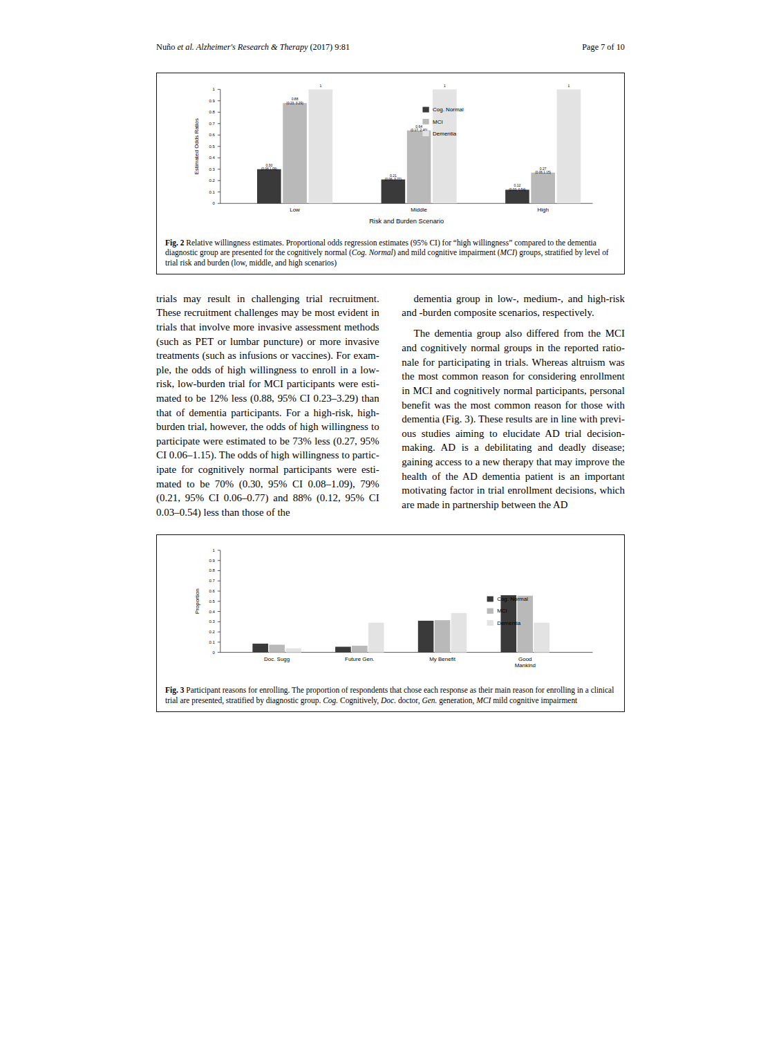Nuño et al. Alzheimer's Research & Therapy (2017) 9:81
Page 7 of 10
0 0.1 0.2 0.3 0.4 0.5 0.6 0.7 0.8 0.9 1 Estimated Odds Ratios 0.30 (0.08,1.09) 0.88 (0.23, 3.29) 1 0.21 (0.06, 0.77) 0.64 (0.17, 2.40) 1 0.12 (0.03, 0.54) 0.27 (0.06,1.15) 1 Low Middle High Risk and Burden Scenario Cog. Normal MCI Dementia
Fig. 2 Relative willingness estimates. Proportional odds regression estimates (95% CI) for “high willingness” compared to the dementia diagnostic group are presented for the cognitively normal (Cog. Normal) and mild cognitive impairment (MCI) groups, stratified by level of trial risk and burden (low, middle, and high scenarios)
trials may result in challenging trial recruitment. These recruitment challenges may be most evident in trials that involve more invasive assessment methods (such as PET or lumbar puncture) or more invasive treatments (such as infusions or vaccines). For example, the odds of high willingness to enroll in a low-risk, low-burden trial for MCI participants were estimated to be 12% less (0.88, 95% CI 0.23–3.29) than that of dementia participants. For a high-risk, high-burden trial, however, the odds of high willingness to participate were estimated to be 73% less (0.27, 95% CI 0.06–1.15). The odds of high willingness to participate for cognitively normal participants were estimated to be 70% (0.30, 95% CI 0.08–1.09), 79% (0.21, 95% CI 0.06–0.77) and 88% (0.12, 95% CI 0.03–0.54) less than those of the
dementia group in low-, medium-, and high-risk and -burden composite scenarios, respectively.
The dementia group also differed from the MCI and cognitively normal groups in the reported rationale for participating in trials. Whereas altruism was the most common reason for considering enrollment in MCI and cognitively normal participants, personal benefit was the most common reason for those with dementia (Fig. 3). These results are in line with previous studies aiming to elucidate AD trial decision-making. AD is a debilitating and deadly disease; gaining access to a new therapy that may improve the health of the AD dementia patient is an important motivating factor in trial enrollment decisions, which are made in partnership between the AD
0 0.1 0.2 0.3 0.4 0.5 0.6 0.7 0.8 0.9 1 Proportion Group 1: Doc. Sugg (CN .085, MCI .075, Dem .04) Doc. Sugg Future Gen. My Benefit Good Mankind Cog. Normal MCI Dementia
Fig. 3 Participant reasons for enrolling. The proportion of respondents that chose each response as their main reason for enrolling in a clinical trial are presented, stratified by diagnostic group. Cog. Cognitively, Doc. doctor, Gen. generation, MCI mild cognitive impairment